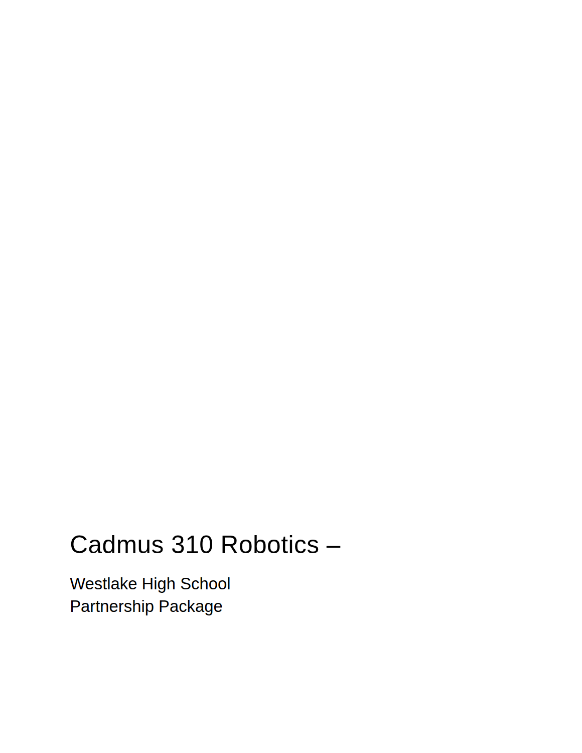Cadmus 310 Robotics –
Westlake High School Partnership Package